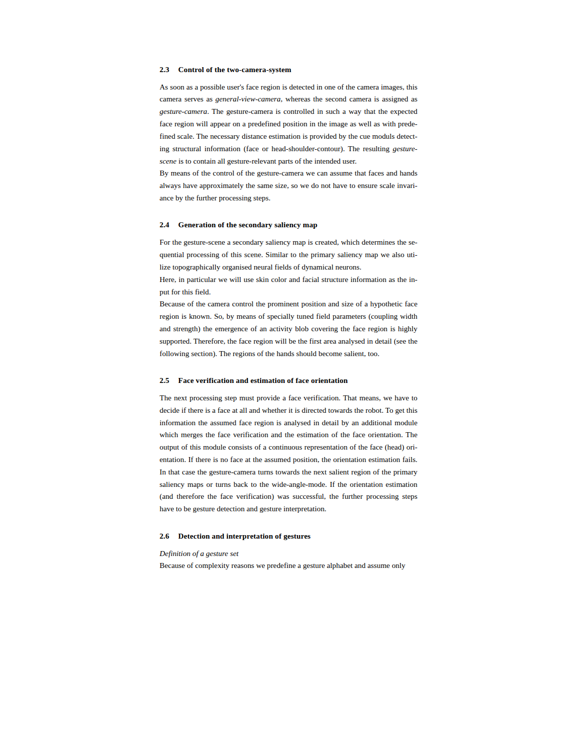2.3 Control of the two-camera-system
As soon as a possible user's face region is detected in one of the camera images, this camera serves as general-view-camera, whereas the second camera is assigned as gesture-camera. The gesture-camera is controlled in such a way that the expected face region will appear on a predefined position in the image as well as with predefined scale. The necessary distance estimation is provided by the cue moduls detecting structural information (face or head-shoulder-contour). The resulting gesture-scene is to contain all gesture-relevant parts of the intended user.
By means of the control of the gesture-camera we can assume that faces and hands always have approximately the same size, so we do not have to ensure scale invariance by the further processing steps.
2.4 Generation of the secondary saliency map
For the gesture-scene a secondary saliency map is created, which determines the sequential processing of this scene. Similar to the primary saliency map we also utilize topographically organised neural fields of dynamical neurons.
Here, in particular we will use skin color and facial structure information as the input for this field.
Because of the camera control the prominent position and size of a hypothetic face region is known. So, by means of specially tuned field parameters (coupling width and strength) the emergence of an activity blob covering the face region is highly supported. Therefore, the face region will be the first area analysed in detail (see the following section). The regions of the hands should become salient, too.
2.5 Face verification and estimation of face orientation
The next processing step must provide a face verification. That means, we have to decide if there is a face at all and whether it is directed towards the robot. To get this information the assumed face region is analysed in detail by an additional module which merges the face verification and the estimation of the face orientation. The output of this module consists of a continuous representation of the face (head) orientation. If there is no face at the assumed position, the orientation estimation fails. In that case the gesture-camera turns towards the next salient region of the primary saliency maps or turns back to the wide-angle-mode. If the orientation estimation (and therefore the face verification) was successful, the further processing steps have to be gesture detection and gesture interpretation.
2.6 Detection and interpretation of gestures
Definition of a gesture set
Because of complexity reasons we predefine a gesture alphabet and assume only